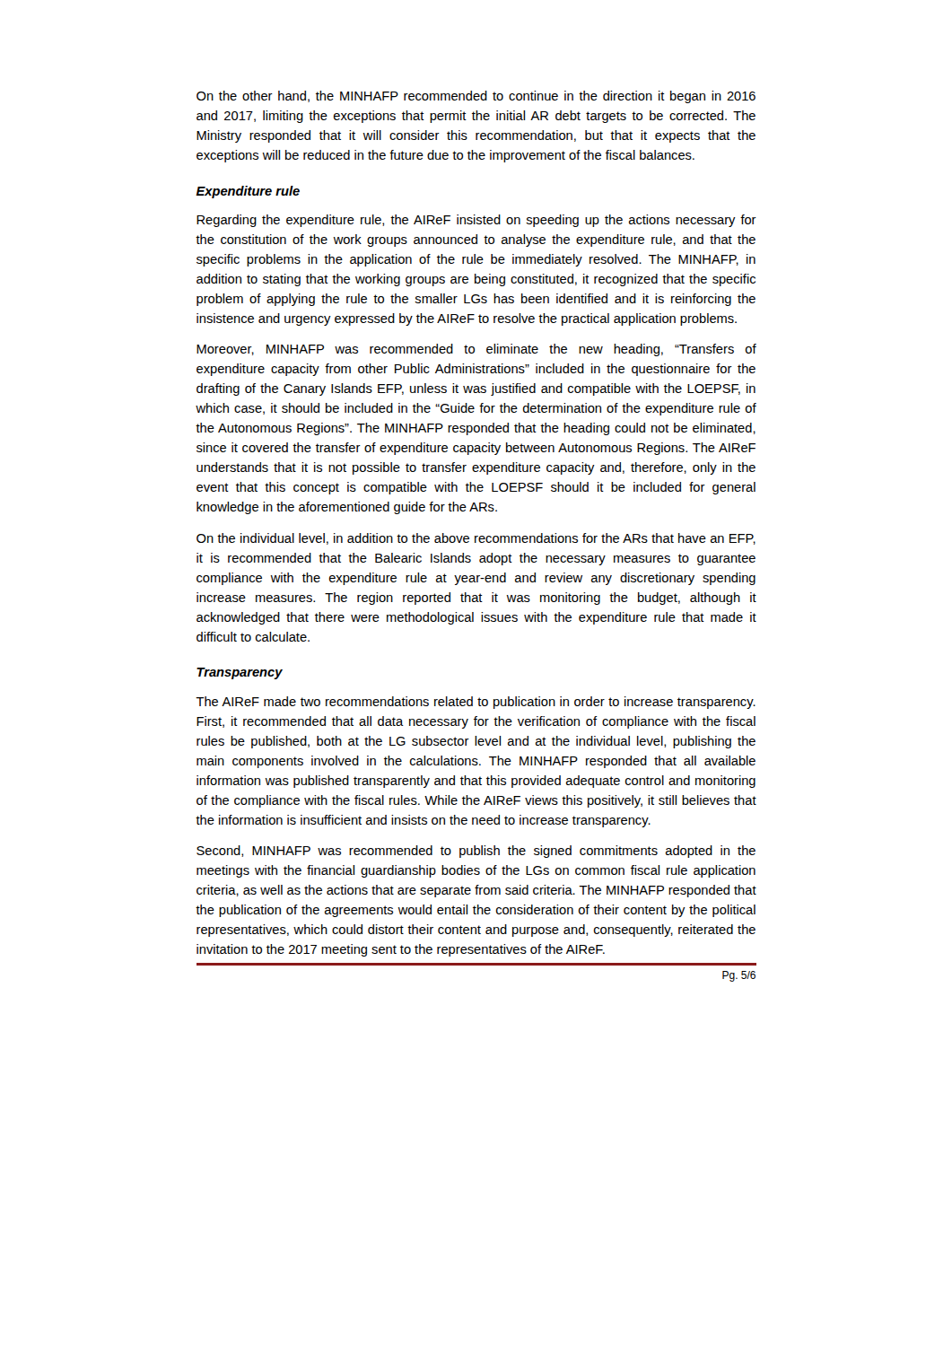On the other hand, the MINHAFP recommended to continue in the direction it began in 2016 and 2017, limiting the exceptions that permit the initial AR debt targets to be corrected. The Ministry responded that it will consider this recommendation, but that it expects that the exceptions will be reduced in the future due to the improvement of the fiscal balances.
Expenditure rule
Regarding the expenditure rule, the AIReF insisted on speeding up the actions necessary for the constitution of the work groups announced to analyse the expenditure rule, and that the specific problems in the application of the rule be immediately resolved. The MINHAFP, in addition to stating that the working groups are being constituted, it recognized that the specific problem of applying the rule to the smaller LGs has been identified and it is reinforcing the insistence and urgency expressed by the AIReF to resolve the practical application problems.
Moreover, MINHAFP was recommended to eliminate the new heading, “Transfers of expenditure capacity from other Public Administrations” included in the questionnaire for the drafting of the Canary Islands EFP, unless it was justified and compatible with the LOEPSF, in which case, it should be included in the “Guide for the determination of the expenditure rule of the Autonomous Regions”. The MINHAFP responded that the heading could not be eliminated, since it covered the transfer of expenditure capacity between Autonomous Regions. The AIReF understands that it is not possible to transfer expenditure capacity and, therefore, only in the event that this concept is compatible with the LOEPSF should it be included for general knowledge in the aforementioned guide for the ARs.
On the individual level, in addition to the above recommendations for the ARs that have an EFP, it is recommended that the Balearic Islands adopt the necessary measures to guarantee compliance with the expenditure rule at year-end and review any discretionary spending increase measures. The region reported that it was monitoring the budget, although it acknowledged that there were methodological issues with the expenditure rule that made it difficult to calculate.
Transparency
The AIReF made two recommendations related to publication in order to increase transparency. First, it recommended that all data necessary for the verification of compliance with the fiscal rules be published, both at the LG subsector level and at the individual level, publishing the main components involved in the calculations. The MINHAFP responded that all available information was published transparently and that this provided adequate control and monitoring of the compliance with the fiscal rules. While the AIReF views this positively, it still believes that the information is insufficient and insists on the need to increase transparency.
Second, MINHAFP was recommended to publish the signed commitments adopted in the meetings with the financial guardianship bodies of the LGs on common fiscal rule application criteria, as well as the actions that are separate from said criteria. The MINHAFP responded that the publication of the agreements would entail the consideration of their content by the political representatives, which could distort their content and purpose and, consequently, reiterated the invitation to the 2017 meeting sent to the representatives of the AIReF.
Pg. 5/6